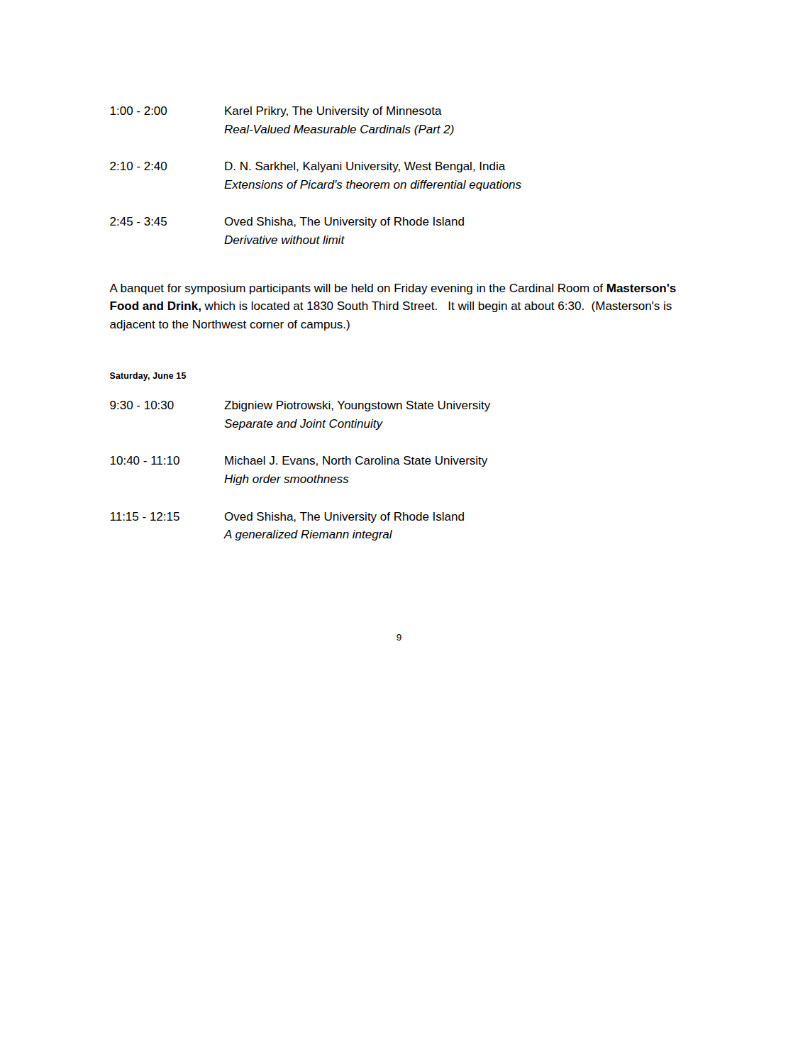1:00 - 2:00
Karel Prikry, The University of Minnesota
Real-Valued Measurable Cardinals (Part 2)
2:10 - 2:40
D. N. Sarkhel, Kalyani University, West Bengal, India
Extensions of Picard's theorem on differential equations
2:45 - 3:45
Oved Shisha, The University of Rhode Island
Derivative without limit
A banquet for symposium participants will be held on Friday evening in the Cardinal Room of Masterson's Food and Drink, which is located at 1830 South Third Street. It will begin at about 6:30. (Masterson's is adjacent to the Northwest corner of campus.)
Saturday, June 15
9:30 - 10:30
Zbigniew Piotrowski, Youngstown State University
Separate and Joint Continuity
10:40 - 11:10
Michael J. Evans, North Carolina State University
High order smoothness
11:15 - 12:15
Oved Shisha, The University of Rhode Island
A generalized Riemann integral
9